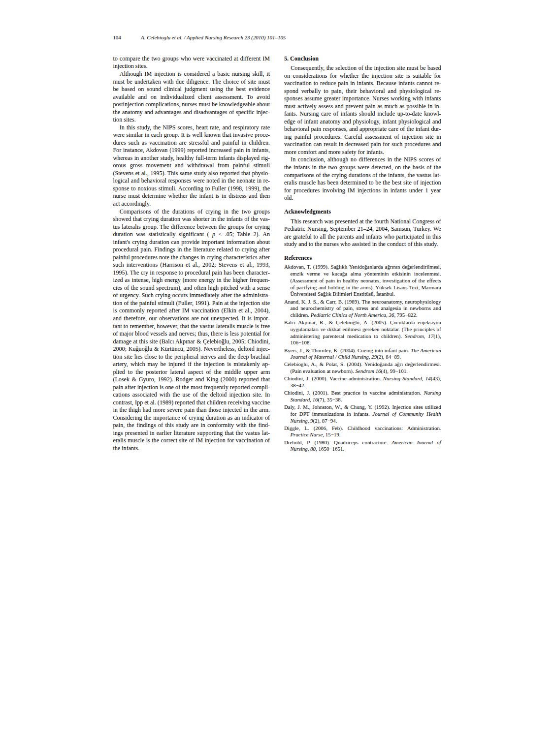104 A. Celebioglu et al. / Applied Nursing Research 23 (2010) 101–105
to compare the two groups who were vaccinated at different IM injection sites.
Although IM injection is considered a basic nursing skill, it must be undertaken with due diligence. The choice of site must be based on sound clinical judgment using the best evidence available and on individualized client assessment. To avoid postinjection complications, nurses must be knowledgeable about the anatomy and advantages and disadvantages of specific injection sites.
In this study, the NIPS scores, heart rate, and respiratory rate were similar in each group. It is well known that invasive procedures such as vaccination are stressful and painful in children. For instance, Akdovan (1999) reported increased pain in infants, whereas in another study, healthy full-term infants displayed rigorous gross movement and withdrawal from painful stimuli (Stevens et al., 1995). This same study also reported that physiological and behavioral responses were noted in the neonate in response to noxious stimuli. According to Fuller (1998, 1999), the nurse must determine whether the infant is in distress and then act accordingly.
Comparisons of the durations of crying in the two groups showed that crying duration was shorter in the infants of the vastus lateralis group. The difference between the groups for crying duration was statistically significant ( p < .05; Table 2). An infant's crying duration can provide important information about procedural pain. Findings in the literature related to crying after painful procedures note the changes in crying characteristics after such interventions (Harrison et al., 2002; Stevens et al., 1993, 1995). The cry in response to procedural pain has been characterized as intense, high energy (more energy in the higher frequencies of the sound spectrum), and often high pitched with a sense of urgency. Such crying occurs immediately after the administration of the painful stimuli (Fuller, 1991). Pain at the injection site is commonly reported after IM vaccination (Elkin et al., 2004), and therefore, our observations are not unexpected. It is important to remember, however, that the vastus lateralis muscle is free of major blood vessels and nerves; thus, there is less potential for damage at this site (Balcı Akpınar & Çelebioğlu, 2005; Chiodini, 2000; Kuğuoğlu & Kürtüncü, 2005). Nevertheless, deltoid injection site lies close to the peripheral nerves and the deep brachial artery, which may be injured if the injection is mistakenly applied to the posterior lateral aspect of the middle upper arm (Losek & Gyuro, 1992). Rodger and King (2000) reported that pain after injection is one of the most frequently reported complications associated with the use of the deltoid injection site. In contrast, Ipp et al. (1989) reported that children receiving vaccine in the thigh had more severe pain than those injected in the arm. Considering the importance of crying duration as an indicator of pain, the findings of this study are in conformity with the findings presented in earlier literature supporting that the vastus lateralis muscle is the correct site of IM injection for vaccination of the infants.
5. Conclusion
Consequently, the selection of the injection site must be based on considerations for whether the injection site is suitable for vaccination to reduce pain in infants. Because infants cannot respond verbally to pain, their behavioral and physiological responses assume greater importance. Nurses working with infants must actively assess and prevent pain as much as possible in infants. Nursing care of infants should include up-to-date knowledge of infant anatomy and physiology, infant physiological and behavioral pain responses, and appropriate care of the infant during painful procedures. Careful assessment of injection site in vaccination can result in decreased pain for such procedures and more comfort and more safety for infants.
In conclusion, although no differences in the NIPS scores of the infants in the two groups were detected, on the basis of the comparisons of the crying durations of the infants, the vastus lateralis muscle has been determined to be the best site of injection for procedures involving IM injections in infants under 1 year old.
Acknowledgments
This research was presented at the fourth National Congress of Pediatric Nursing, September 21–24, 2004, Samsun, Turkey. We are grateful to all the parents and infants who participated in this study and to the nurses who assisted in the conduct of this study.
References
Akdovan, T. (1999). Sağlıklı Yenidoğanlarda ağrının değerlendirilmesi, emzik verme ve kucağa alma yönteminin etkisinin incelenmesi. (Assessment of pain in healthy neonates, investigation of the effects of pacifying and holding in the arms). Yüksek Lisans Tezi, Marmara Üniversitesi Sağlık Bilimleri Enstitüsü, İstanbul.
Anand, K. J. S., & Carr, B. (1989). The neuroanatomy, neurophysiology and neurochemistry of pain, stress and analgesia in newborns and children. Pediatric Clinics of North America, 36, 795−822.
Balcı Akpınar, R., & Çelebioğlu, A. (2005). Çocuklarda enjeksiyon uygulamaları ve dikkat edilmesi gereken noktalar. (The principles of administering parenteral medication to children). Sendrom, 17(1), 106−108.
Byers, J., & Thornley, K. (2004). Cueing into infant pain. The American Journal of Maternal / Child Nursing, 29(2), 84−89.
Celebioglu, A., & Polat, S. (2004). Yenidoğanda ağrı değerlendirmesi. (Pain evaluation at newborn). Sendrom 16(4), 99−101.
Chiodini, J. (2000). Vaccine administration. Nursing Standard, 14(43), 38−42.
Chiodini, J. (2001). Best practice in vaccine administration. Nursing Standard, 16(7), 35−38.
Daly, J. M., Johnston, W., & Chung, Y. (1992). Injection sites utilized for DPT immunizations in infants. Journal of Community Health Nursing, 9(2), 87−94.
Diggle, L. (2006, Feb). Childhood vaccinations: Administration. Practice Nurse, 15−19.
Drehobl, P. (1980). Quadriceps contracture. American Journal of Nursing, 80, 1650−1651.